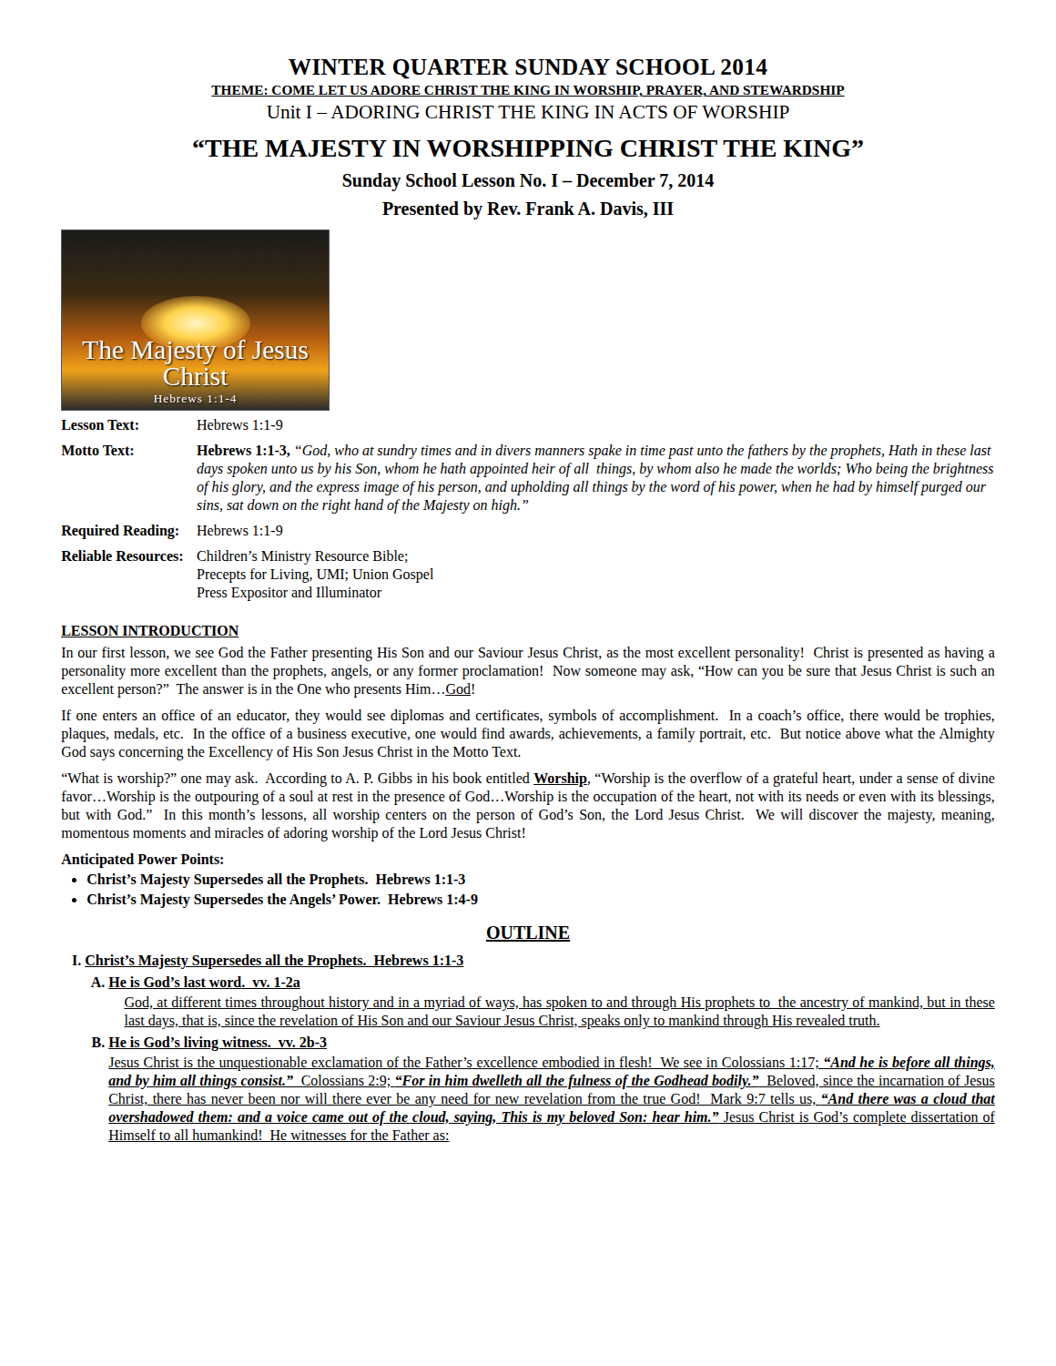WINTER QUARTER SUNDAY SCHOOL 2014
THEME: COME LET US ADORE CHRIST THE KING IN WORSHIP, PRAYER, AND STEWARDSHIP
Unit I – ADORING CHRIST THE KING IN ACTS OF WORSHIP
“THE MAJESTY IN WORSHIPPING CHRIST THE KING”
Sunday School Lesson No. I – December 7, 2014
Presented by Rev. Frank A. Davis, III
The Majesty of Jesus ChristHebrews 1:1-4
| Lesson Text: | Hebrews 1:1-9 |
| Motto Text: | Hebrews 1:1-3, “God, who at sundry times and in divers manners spake in time past unto the fathers by the prophets, Hath in these last days spoken unto us by his Son, whom he hath appointed heir of all things, by whom also he made the worlds; Who being the brightness of his glory, and the express image of his person, and upholding all things by the word of his power, when he had by himself purged our sins, sat down on the right hand of the Majesty on high.” |
| Required Reading: | Hebrews 1:1-9 |
| Reliable Resources: | Children’s Ministry Resource Bible; Precepts for Living, UMI; Union Gospel Press Expositor and Illuminator |
LESSON INTRODUCTION
In our first lesson, we see God the Father presenting His Son and our Saviour Jesus Christ, as the most excellent personality! Christ is presented as having a personality more excellent than the prophets, angels, or any former proclamation! Now someone may ask, “How can you be sure that Jesus Christ is such an excellent person?” The answer is in the One who presents Him…God!
If one enters an office of an educator, they would see diplomas and certificates, symbols of accomplishment. In a coach’s office, there would be trophies, plaques, medals, etc. In the office of a business executive, one would find awards, achievements, a family portrait, etc. But notice above what the Almighty God says concerning the Excellency of His Son Jesus Christ in the Motto Text.
“What is worship?” one may ask. According to A. P. Gibbs in his book entitled Worship, “Worship is the overflow of a grateful heart, under a sense of divine favor…Worship is the outpouring of a soul at rest in the presence of God…Worship is the occupation of the heart, not with its needs or even with its blessings, but with God.” In this month’s lessons, all worship centers on the person of God’s Son, the Lord Jesus Christ. We will discover the majesty, meaning, momentous moments and miracles of adoring worship of the Lord Jesus Christ!
Anticipated Power Points:
Christ’s Majesty Supersedes all the Prophets. Hebrews 1:1-3
Christ’s Majesty Supersedes the Angels’ Power. Hebrews 1:4-9
OUTLINE
Christ’s Majesty Supersedes all the Prophets. Hebrews 1:1-3
He is God’s last word. vv. 1-2a God, at different times throughout history and in a myriad of ways, has spoken to and through His prophets to the ancestry of mankind, but in these last days, that is, since the revelation of His Son and our Saviour Jesus Christ, speaks only to mankind through His revealed truth.
He is God’s living witness. vv. 2b-3 Jesus Christ is the unquestionable exclamation of the Father’s excellence embodied in flesh! We see in Colossians 1:17; “And he is before all things, and by him all things consist.” Colossians 2:9; “For in him dwelleth all the fulness of the Godhead bodily.” Beloved, since the incarnation of Jesus Christ, there has never been nor will there ever be any need for new revelation from the true God! Mark 9:7 tells us, “And there was a cloud that overshadowed them: and a voice came out of the cloud, saying, This is my beloved Son: hear him.” Jesus Christ is God’s complete dissertation of Himself to all humankind! He witnesses for the Father as: